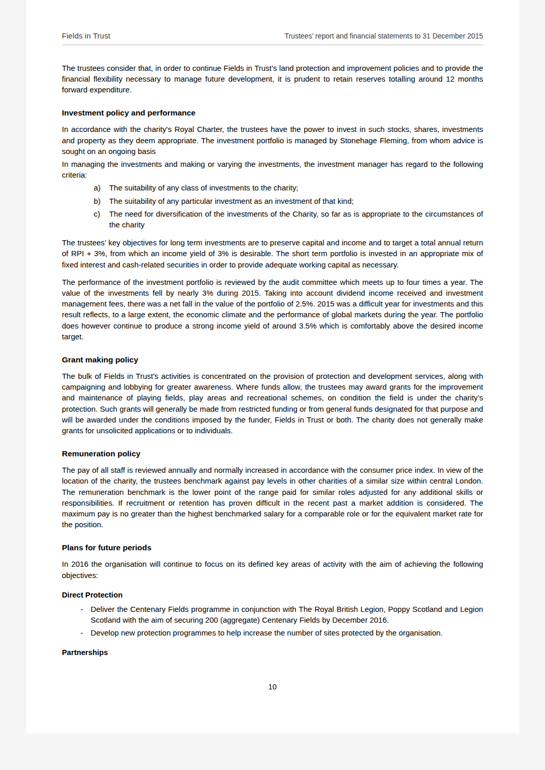Fields in Trust
Trustees’ report and financial statements to 31 December 2015
The trustees consider that, in order to continue Fields in Trust’s land protection and improvement policies and to provide the financial flexibility necessary to manage future development, it is prudent to retain reserves totalling around 12 months forward expenditure.
Investment policy and performance
In accordance with the charity’s Royal Charter, the trustees have the power to invest in such stocks, shares, investments and property as they deem appropriate. The investment portfolio is managed by Stonehage Fleming, from whom advice is sought on an ongoing basis
In managing the investments and making or varying the investments, the investment manager has regard to the following criteria:
a) The suitability of any class of investments to the charity;
b) The suitability of any particular investment as an investment of that kind;
c) The need for diversification of the investments of the Charity, so far as is appropriate to the circumstances of the charity
The trustees’ key objectives for long term investments are to preserve capital and income and to target a total annual return of RPI + 3%, from which an income yield of 3% is desirable. The short term portfolio is invested in an appropriate mix of fixed interest and cash-related securities in order to provide adequate working capital as necessary.
The performance of the investment portfolio is reviewed by the audit committee which meets up to four times a year. The value of the investments fell by nearly 3% during 2015. Taking into account dividend income received and investment management fees, there was a net fall in the value of the portfolio of 2.5%. 2015 was a difficult year for investments and this result reflects, to a large extent, the economic climate and the performance of global markets during the year. The portfolio does however continue to produce a strong income yield of around 3.5% which is comfortably above the desired income target.
Grant making policy
The bulk of Fields in Trust’s activities is concentrated on the provision of protection and development services, along with campaigning and lobbying for greater awareness. Where funds allow, the trustees may award grants for the improvement and maintenance of playing fields, play areas and recreational schemes, on condition the field is under the charity’s protection. Such grants will generally be made from restricted funding or from general funds designated for that purpose and will be awarded under the conditions imposed by the funder, Fields in Trust or both. The charity does not generally make grants for unsolicited applications or to individuals.
Remuneration policy
The pay of all staff is reviewed annually and normally increased in accordance with the consumer price index. In view of the location of the charity, the trustees benchmark against pay levels in other charities of a similar size within central London. The remuneration benchmark is the lower point of the range paid for similar roles adjusted for any additional skills or responsibilities. If recruitment or retention has proven difficult in the recent past a market addition is considered. The maximum pay is no greater than the highest benchmarked salary for a comparable role or for the equivalent market rate for the position.
Plans for future periods
In 2016 the organisation will continue to focus on its defined key areas of activity with the aim of achieving the following objectives:
Direct Protection
Deliver the Centenary Fields programme in conjunction with The Royal British Legion, Poppy Scotland and Legion Scotland with the aim of securing 200 (aggregate) Centenary Fields by December 2016.
Develop new protection programmes to help increase the number of sites protected by the organisation.
Partnerships
10